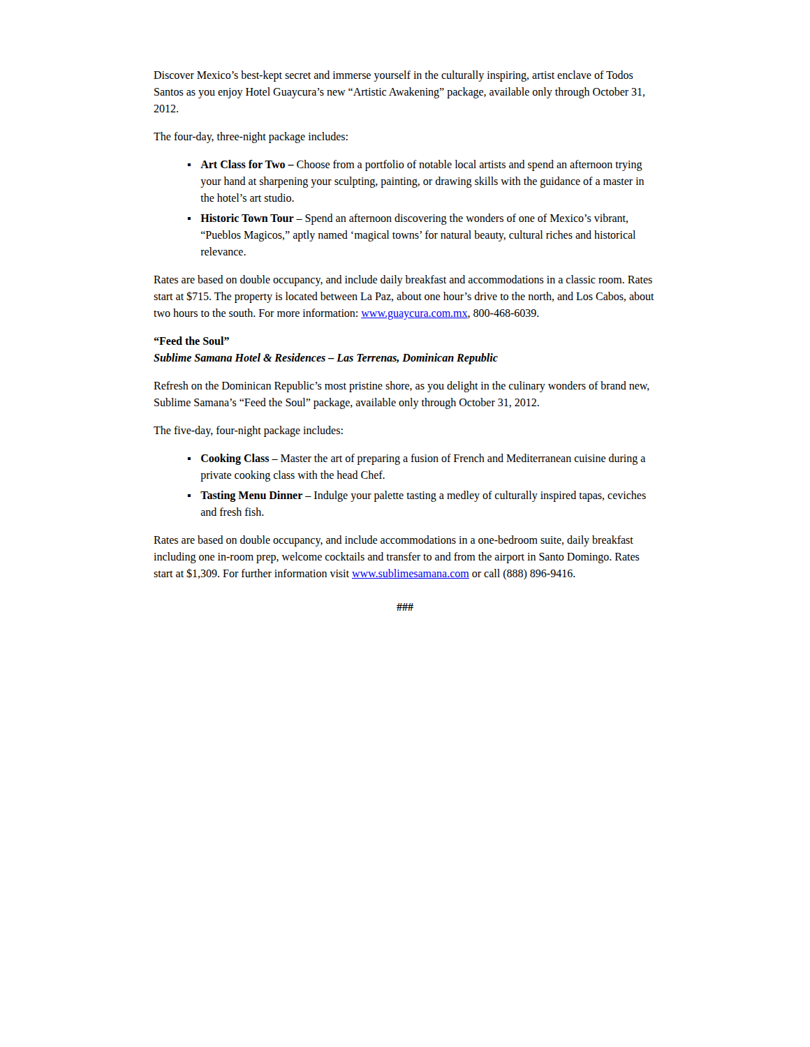Discover Mexico’s best-kept secret and immerse yourself in the culturally inspiring, artist enclave of Todos Santos as you enjoy Hotel Guaycura’s new “Artistic Awakening” package, available only through October 31, 2012.
The four-day, three-night package includes:
Art Class for Two – Choose from a portfolio of notable local artists and spend an afternoon trying your hand at sharpening your sculpting, painting, or drawing skills with the guidance of a master in the hotel’s art studio.
Historic Town Tour – Spend an afternoon discovering the wonders of one of Mexico’s vibrant, “Pueblos Magicos,” aptly named ‘magical towns’ for natural beauty, cultural riches and historical relevance.
Rates are based on double occupancy, and include daily breakfast and accommodations in a classic room. Rates start at $715. The property is located between La Paz, about one hour’s drive to the north, and Los Cabos, about two hours to the south. For more information: www.guaycura.com.mx, 800-468-6039.
“Feed the Soul”
Sublime Samana Hotel & Residences – Las Terrenas, Dominican Republic
Refresh on the Dominican Republic’s most pristine shore, as you delight in the culinary wonders of brand new, Sublime Samana’s “Feed the Soul” package, available only through October 31, 2012.
The five-day, four-night package includes:
Cooking Class – Master the art of preparing a fusion of French and Mediterranean cuisine during a private cooking class with the head Chef.
Tasting Menu Dinner – Indulge your palette tasting a medley of culturally inspired tapas, ceviches and fresh fish.
Rates are based on double occupancy, and include accommodations in a one-bedroom suite, daily breakfast including one in-room prep, welcome cocktails and transfer to and from the airport in Santo Domingo. Rates start at $1,309. For further information visit www.sublimesamana.com or call (888) 896-9416.
###